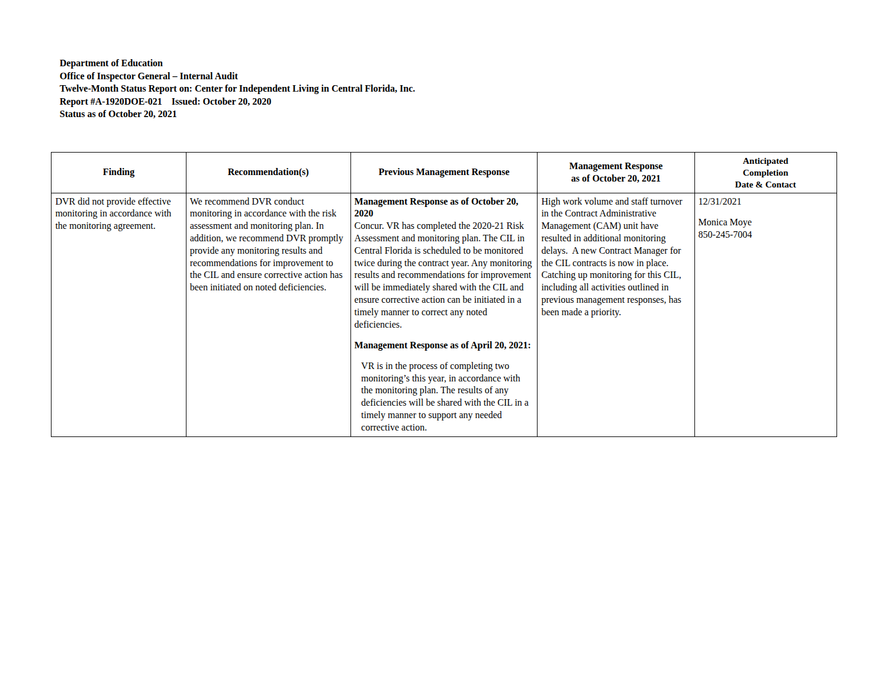Department of Education
Office of Inspector General – Internal Audit
Twelve-Month Status Report on: Center for Independent Living in Central Florida, Inc.
Report #A-1920DOE-021 Issued: October 20, 2020
Status as of October 20, 2021
| Finding | Recommendation(s) | Previous Management Response | Management Response as of October 20, 2021 | Anticipated Completion Date & Contact |
| --- | --- | --- | --- | --- |
| DVR did not provide effective monitoring in accordance with the monitoring agreement. | We recommend DVR conduct monitoring in accordance with the risk assessment and monitoring plan. In addition, we recommend DVR promptly provide any monitoring results and recommendations for improvement to the CIL and ensure corrective action has been initiated on noted deficiencies. | Management Response as of October 20, 2020 Concur. VR has completed the 2020-21 Risk Assessment and monitoring plan. The CIL in Central Florida is scheduled to be monitored twice during the contract year. Any monitoring results and recommendations for improvement will be immediately shared with the CIL and ensure corrective action can be initiated in a timely manner to correct any noted deficiencies. Management Response as of April 20, 2021: VR is in the process of completing two monitoring’s this year, in accordance with the monitoring plan. The results of any deficiencies will be shared with the CIL in a timely manner to support any needed corrective action. | High work volume and staff turnover in the Contract Administrative Management (CAM) unit have resulted in additional monitoring delays. A new Contract Manager for the CIL contracts is now in place. Catching up monitoring for this CIL, including all activities outlined in previous management responses, has been made a priority. | 12/31/2021 Monica Moye 850-245-7004 |